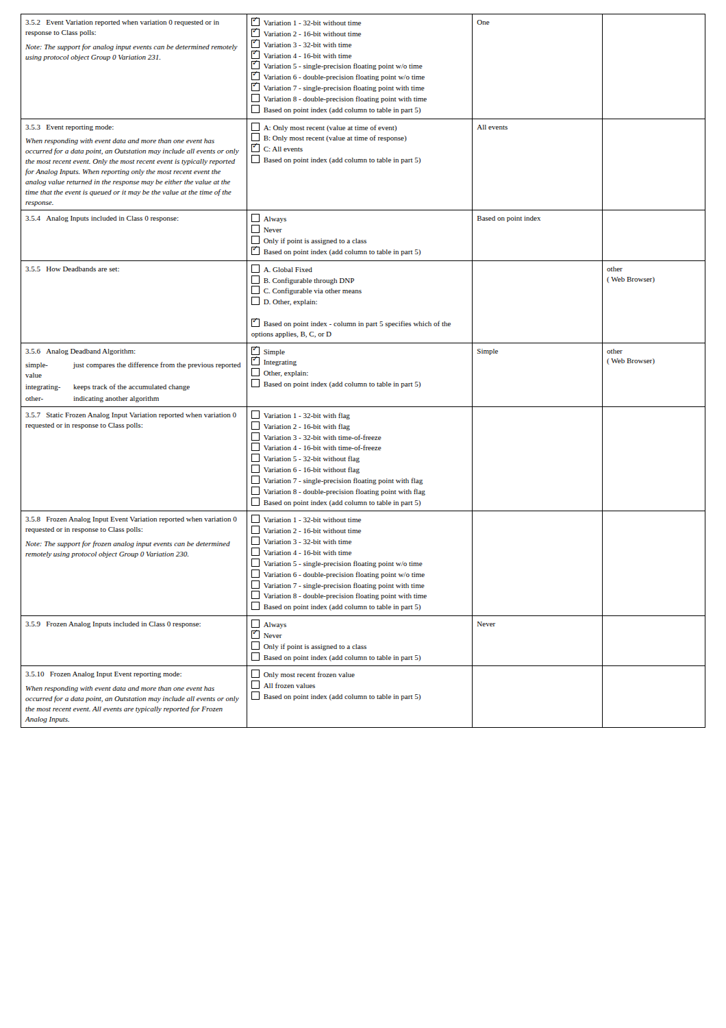| 3.5.2 Event Variation reported when variation 0 requested or in response to Class polls: Note: The support for analog input events can be determined remotely using protocol object Group 0 Variation 231. | Variation 1 - 32-bit without time Variation 2 - 16-bit without time Variation 3 - 32-bit with time Variation 4 - 16-bit with time Variation 5 - single-precision floating point w/o time Variation 6 - double-precision floating point w/o time Variation 7 - single-precision floating point with time Variation 8 - double-precision floating point with time Based on point index (add column to table in part 5) | One | |
| 3.5.3 Event reporting mode: When responding with event data and more than one event has occurred for a data point, an Outstation may include all events or only the most recent event. Only the most recent event is typically reported for Analog Inputs. When reporting only the most recent event the analog value returned in the response may be either the value at the time that the event is queued or it may be the value at the time of the response. | A: Only most recent (value at time of event) B: Only most recent (value at time of response) C: All events Based on point index (add column to table in part 5) | All events | |
| 3.5.4 Analog Inputs included in Class 0 response: | Always Never Only if point is assigned to a class Based on point index (add column to table in part 5) | Based on point index | |
| 3.5.5 How Deadbands are set: | A. Global Fixed B. Configurable through DNP C. Configurable via other means D. Other, explain: Based on point index - column in part 5 specifies which of the options applies, B, C, or D | | other ( Web Browser) |
| 3.5.6 Analog Deadband Algorithm: simple- just compares the difference from the previous reported value integrating- keeps track of the accumulated change other- indicating another algorithm | Simple Integrating Other, explain: Based on point index (add column to table in part 5) | Simple | other ( Web Browser) |
| 3.5.7 Static Frozen Analog Input Variation reported when variation 0 requested or in response to Class polls: | Variation 1 - 32-bit with flag Variation 2 - 16-bit with flag Variation 3 - 32-bit with time-of-freeze Variation 4 - 16-bit with time-of-freeze Variation 5 - 32-bit without flag Variation 6 - 16-bit without flag Variation 7 - single-precision floating point with flag Variation 8 - double-precision floating point with flag Based on point index (add column to table in part 5) | | |
| 3.5.8 Frozen Analog Input Event Variation reported when variation 0 requested or in response to Class polls: Note: The support for frozen analog input events can be determined remotely using protocol object Group 0 Variation 230. | Variation 1 - 32-bit without time Variation 2 - 16-bit without time Variation 3 - 32-bit with time Variation 4 - 16-bit with time Variation 5 - single-precision floating point w/o time Variation 6 - double-precision floating point w/o time Variation 7 - single-precision floating point with time Variation 8 - double-precision floating point with time Based on point index (add column to table in part 5) | | |
| 3.5.9 Frozen Analog Inputs included in Class 0 response: | Always Never Only if point is assigned to a class Based on point index (add column to table in part 5) | Never | |
| 3.5.10 Frozen Analog Input Event reporting mode: When responding with event data and more than one event has occurred for a data point, an Outstation may include all events or only the most recent event. All events are typically reported for Frozen Analog Inputs. | Only most recent frozen value All frozen values Based on point index (add column to table in part 5) | | |